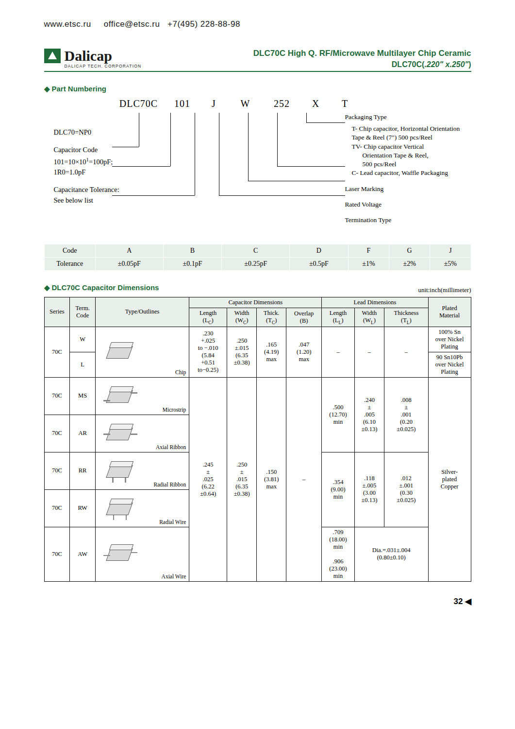www.etsc.ru office@etsc.ru +7(495) 228-88-98
Dalicap
DALICAP TECH. CORPORATION
DLC70C High Q. RF/Microwave Multilayer Chip Ceramic
DLC70C(.220" x.250")
Part Numbering
DLC70C 101 J W 252 X T
DLC70=NP0
Capacitor Code
101=10×101=100pF;
1R0=1.0pF
Capacitance Tolerance:
See below list
Packaging Type
T- Chip capacitor, Horizontal Orientation
Tape & Reel (7") 500 pcs/Reel
TV- Chip capacitor Vertical
Orientation Tape & Reel,
500 pcs/Reel
C- Lead capacitor, Waffle Packaging
Laser Marking
Rated Voltage
Termination Type
| Code | A | B | C | D | F | G | J |
| --- | --- | --- | --- | --- | --- | --- | --- |
| Tolerance | ±0.05pF | ±0.1pF | ±0.25pF | ±0.5pF | ±1% | ±2% | ±5% |
DLC70C Capacitor Dimensions
unit:inch(millimeter)
| Series | Term. Code | Type/Outlines | Capacitor Dimensions | Lead Dimensions | Plated Material |
| --- | --- | --- | --- | --- | --- |
| Length (L C ) | Width (W C ) | Thick. (T C ) | Overlap (B) | Length (L L ) | Width (W L ) | Thickness (T L ) |
| 70C | W | Chip | .230 +.025 to −.010 (5.84 +0.51 to−0.25) | .250 ±.015 (6.35 ±0.38) | .165 (4.19) max | .047 (1.20) max | – | – | – | 100% Sn over Nickel Plating |
| L | 90 Sn10Pb over Nickel Plating |
| 70C | MS | Microstrip | .245 ± .025 (6.22 ±0.64) | .250 ± .015 (6.35 ±0.38) | .150 (3.81) max | – | .500 (12.70) min | .240 ± .005 (6.10 ±0.13) | .008 ± .001 (0.20 ±0.025) | Silver- plated Copper |
| 70C | AR | Axial Ribbon |
| 70C | RR | Radial Ribbon | .354 (9.00) min | .118 ±.005 (3.00 ±0.13) | .012 ±.001 (0.30 ±0.025) |
| 70C | RW | Radial Wire |
| 70C | AW | Axial Wire | .709 (18.00) min .906 (23.00) min | Dia.=.031±.004 (0.80±0.10) |
32